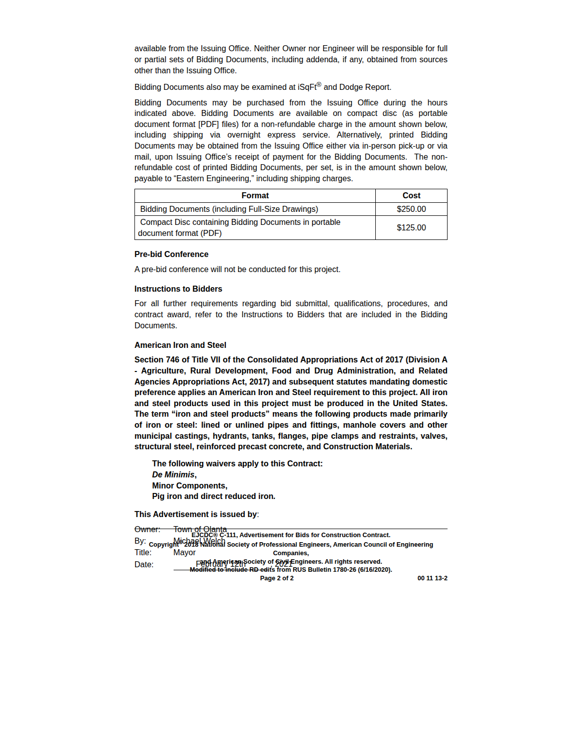available from the Issuing Office. Neither Owner nor Engineer will be responsible for full or partial sets of Bidding Documents, including addenda, if any, obtained from sources other than the Issuing Office.
Bidding Documents also may be examined at iSqFt® and Dodge Report.
Bidding Documents may be purchased from the Issuing Office during the hours indicated above. Bidding Documents are available on compact disc (as portable document format [PDF] files) for a non-refundable charge in the amount shown below, including shipping via overnight express service. Alternatively, printed Bidding Documents may be obtained from the Issuing Office either via in-person pick-up or via mail, upon Issuing Office’s receipt of payment for the Bidding Documents. The non-refundable cost of printed Bidding Documents, per set, is in the amount shown below, payable to “Eastern Engineering,” including shipping charges.
| Format | Cost |
| --- | --- |
| Bidding Documents (including Full-Size Drawings) | $250.00 |
| Compact Disc containing Bidding Documents in portable document format (PDF) | $125.00 |
Pre-bid Conference
A pre-bid conference will not be conducted for this project.
Instructions to Bidders
For all further requirements regarding bid submittal, qualifications, procedures, and contract award, refer to the Instructions to Bidders that are included in the Bidding Documents.
American Iron and Steel
Section 746 of Title VII of the Consolidated Appropriations Act of 2017 (Division A - Agriculture, Rural Development, Food and Drug Administration, and Related Agencies Appropriations Act, 2017) and subsequent statutes mandating domestic preference applies an American Iron and Steel requirement to this project. All iron and steel products used in this project must be produced in the United States. The term “iron and steel products” means the following products made primarily of iron or steel: lined or unlined pipes and fittings, manhole covers and other municipal castings, hydrants, tanks, flanges, pipe clamps and restraints, valves, structural steel, reinforced precast concrete, and Construction Materials.
The following waivers apply to this Contract:
De Minimis,
Minor Components,
Pig iron and direct reduced iron.
This Advertisement is issued by:
| Owner: | Town of Olanta |
| By: | Michael Welch |
| Title: | Mayor |
| Date: | February 12th , 2021 |
EJCDC® C-111, Advertisement for Bids for Construction Contract.
Copyright© 2018 National Society of Professional Engineers, American Council of Engineering Companies,
and American Society of Civil Engineers. All rights reserved.
Modified to include RD edits from RUS Bulletin 1780-26 (6/16/2020).
Page 2 of 2 00 11 13-2